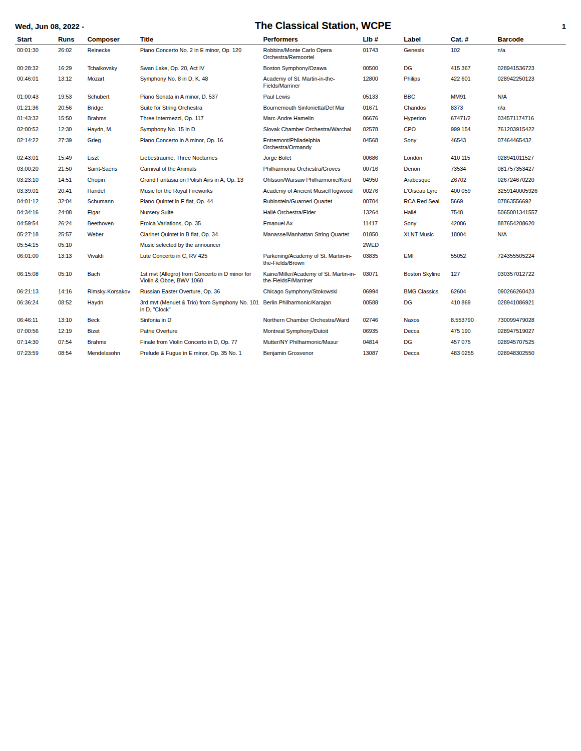Wed, Jun 08, 2022 -
The Classical Station, WCPE
1
| Start | Runs | Composer | Title | Performers | LIb # | Label | Cat. # | Barcode |
| --- | --- | --- | --- | --- | --- | --- | --- | --- |
| 00:01:30 | 26:02 | Reinecke | Piano Concerto No. 2 in E minor, Op. 120 | Robbins/Monte Carlo Opera Orchestra/Remoortel | 01743 | Genesis | 102 | n/a |
| 00:28:32 | 16:29 | Tchaikovsky | Swan Lake, Op. 20, Act IV | Boston Symphony/Ozawa | 00500 | DG | 415 367 | 028941536723 |
| 00:46:01 | 13:12 | Mozart | Symphony No. 8 in D, K. 48 | Academy of St. Martin-in-the-Fields/Marriner | 12800 | Philips | 422 601 | 028942250123 |
| 01:00:43 | 19:53 | Schubert | Piano Sonata in A minor, D. 537 | Paul Lewis | 05133 | BBC | MM91 | N/A |
| 01:21:36 | 20:56 | Bridge | Suite for String Orchestra | Bournemouth Sinfonietta/Del Mar | 01671 | Chandos | 8373 | n/a |
| 01:43:32 | 15:50 | Brahms | Three Intermezzi, Op. 117 | Marc-Andre Hamelin | 06676 | Hyperion | 67471/2 | 034571174716 |
| 02:00:52 | 12:30 | Haydn, M. | Symphony No. 15 in D | Slovak Chamber Orchestra/Warchal | 02578 | CPO | 999 154 | 761203915422 |
| 02:14:22 | 27:39 | Grieg | Piano Concerto in A minor, Op. 16 | Entremont/Philadelphia Orchestra/Ormandy | 04568 | Sony | 46543 | 07464465432 |
| 02:43:01 | 15:49 | Liszt | Liebestraume, Three Nocturnes | Jorge Bolet | 00686 | London | 410 115 | 028941011527 |
| 03:00:20 | 21:50 | Saint-Saëns | Carnival of the Animals | Philharmonia Orchestra/Groves | 00716 | Denon | 73534 | 081757353427 |
| 03:23:10 | 14:51 | Chopin | Grand Fantasia on Polish Airs in A, Op. 13 | Ohlsson/Warsaw Philharmonic/Kord | 04950 | Arabesque | Z6702 | 026724670220 |
| 03:39:01 | 20:41 | Handel | Music for the Royal Fireworks | Academy of Ancient Music/Hogwood | 00276 | L'Oiseau Lyre | 400 059 | 3259140005926 |
| 04:01:12 | 32:04 | Schumann | Piano Quintet in E flat, Op. 44 | Rubinstein/Guarneri Quartet | 00704 | RCA Red Seal | 5669 | 07863556692 |
| 04:34:16 | 24:08 | Elgar | Nursery Suite | Hallé Orchestra/Elder | 13264 | Hallé | 7548 | 5065001341557 |
| 04:59:54 | 26:24 | Beethoven | Eroica Variations, Op. 35 | Emanuel Ax | 11417 | Sony | 42086 | 887654208620 |
| 05:27:18 | 25:57 | Weber | Clarinet Quintet in B flat, Op. 34 | Manasse/Manhattan String Quartet | 01850 | XLNT Music | 18004 | N/A |
| 05:54:15 | 05:10 | | Music selected by the announcer | | 2WED | | | |
| 06:01:00 | 13:13 | Vivaldi | Lute Concerto in C, RV 425 | Parkening/Academy of St. Martin-in-the-Fields/Brown | 03835 | EMI | 55052 | 724355505224 |
| 06:15:08 | 05:10 | Bach | 1st mvt (Allegro) from Concerto in D minor for Violin & Oboe, BWV 1060 | Kaine/Miller/Academy of St. Martin-in-the-FieldsF/Marriner | 03071 | Boston Skyline | 127 | 030357012722 |
| 06:21:13 | 14:16 | Rimsky-Korsakov | Russian Easter Overture, Op. 36 | Chicago Symphony/Stokowski | 06994 | BMG Classics | 62604 | 090266260423 |
| 06:36:24 | 08:52 | Haydn | 3rd mvt (Menuet & Trio) from Symphony No. 101 in D, "Clock" | Berlin Philharmonic/Karajan | 00588 | DG | 410 869 | 028941086921 |
| 06:46:11 | 13:10 | Beck | Sinfonia in D | Northern Chamber Orchestra/Ward | 02746 | Naxos | 8.553790 | 730099479028 |
| 07:00:56 | 12:19 | Bizet | Patrie Overture | Montreal Symphony/Dutoit | 06935 | Decca | 475 190 | 028947519027 |
| 07:14:30 | 07:54 | Brahms | Finale from Violin Concerto in D, Op. 77 | Mutter/NY Philharmonic/Masur | 04814 | DG | 457 075 | 028945707525 |
| 07:23:59 | 08:54 | Mendelssohn | Prelude & Fugue in E minor, Op. 35 No. 1 | Benjamin Grosvenor | 13087 | Decca | 483 0255 | 028948302550 |